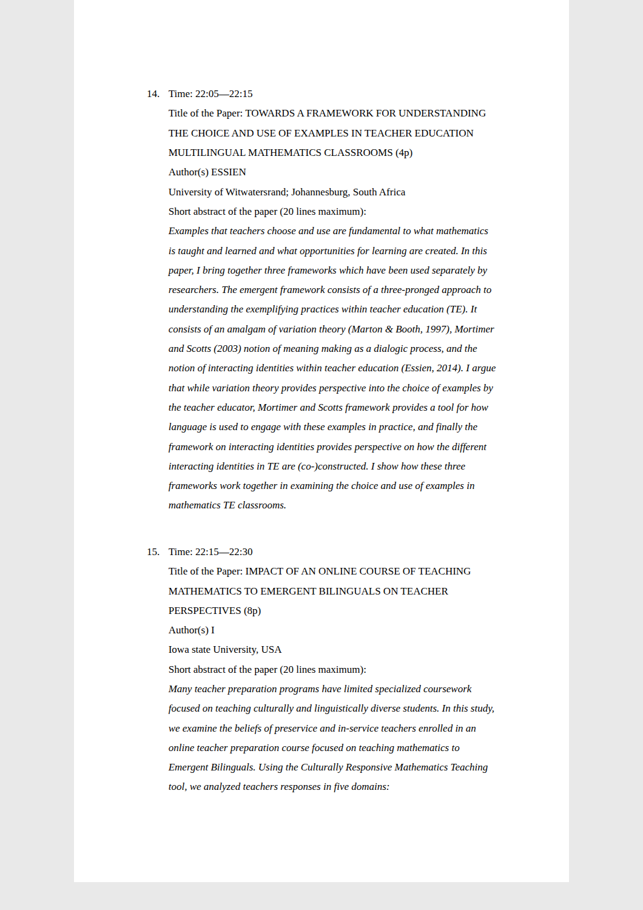Time: 22:05―22:15
Title of the Paper: TOWARDS A FRAMEWORK FOR UNDERSTANDING THE CHOICE AND USE OF EXAMPLES IN TEACHER EDUCATION MULTILINGUAL MATHEMATICS CLASSROOMS (4p)
Author(s) ESSIEN
University of Witwatersrand; Johannesburg, South Africa
Short abstract of the paper (20 lines maximum):
Examples that teachers choose and use are fundamental to what mathematics is taught and learned and what opportunities for learning are created. In this paper, I bring together three frameworks which have been used separately by researchers. The emergent framework consists of a three-pronged approach to understanding the exemplifying practices within teacher education (TE). It consists of an amalgam of variation theory (Marton & Booth, 1997), Mortimer and Scotts (2003) notion of meaning making as a dialogic process, and the notion of interacting identities within teacher education (Essien, 2014). I argue that while variation theory provides perspective into the choice of examples by the teacher educator, Mortimer and Scotts framework provides a tool for how language is used to engage with these examples in practice, and finally the framework on interacting identities provides perspective on how the different interacting identities in TE are (co-)constructed. I show how these three frameworks work together in examining the choice and use of examples in mathematics TE classrooms.
Time: 22:15―22:30
Title of the Paper: IMPACT OF AN ONLINE COURSE OF TEACHING MATHEMATICS TO EMERGENT BILINGUALS ON TEACHER PERSPECTIVES (8p)
Author(s) I
Iowa state University, USA
Short abstract of the paper (20 lines maximum):
Many teacher preparation programs have limited specialized coursework focused on teaching culturally and linguistically diverse students. In this study, we examine the beliefs of preservice and in-service teachers enrolled in an online teacher preparation course focused on teaching mathematics to Emergent Bilinguals. Using the Culturally Responsive Mathematics Teaching tool, we analyzed teachers responses in five domains: